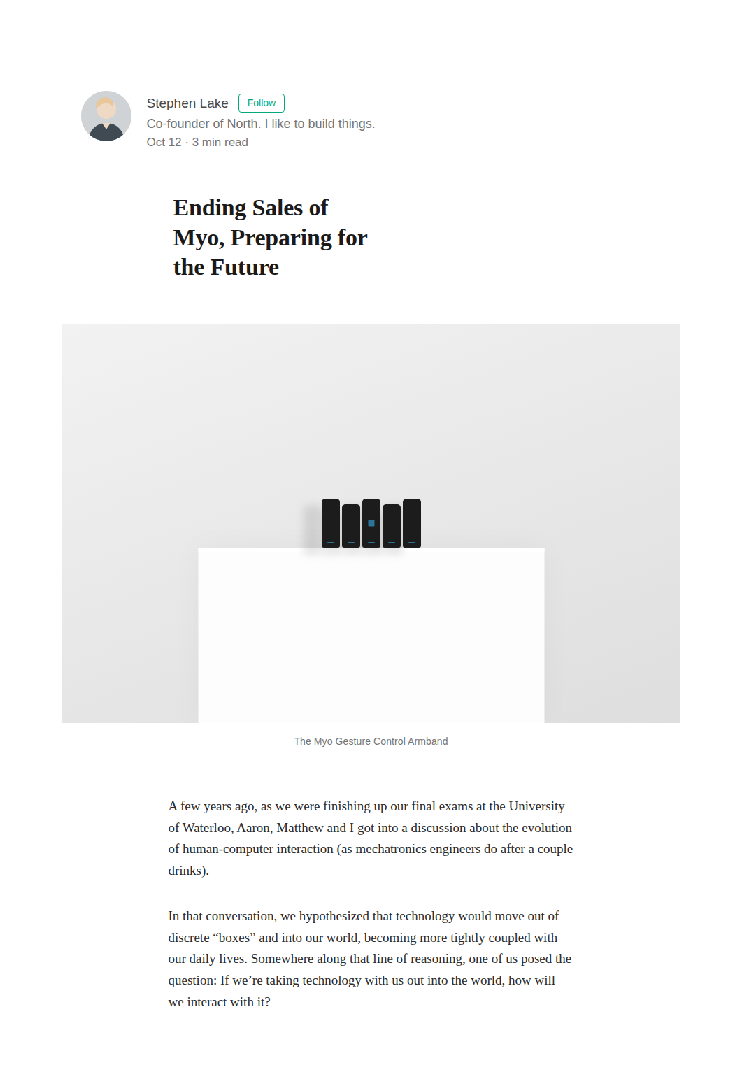Stephen Lake Follow
Co-founder of North. I like to build things.
Oct 12 · 3 min read
Ending Sales of Myo, Preparing for the Future
The Myo Gesture Control Armband
A few years ago, as we were finishing up our final exams at the University of Waterloo, Aaron, Matthew and I got into a discussion about the evolution of human-computer interaction (as mechatronics engineers do after a couple drinks).
In that conversation, we hypothesized that technology would move out of discrete “boxes” and into our world, becoming more tightly coupled with our daily lives. Somewhere along that line of reasoning, one of us posed the question: If we’re taking technology with us out into the world, how will we interact with it?